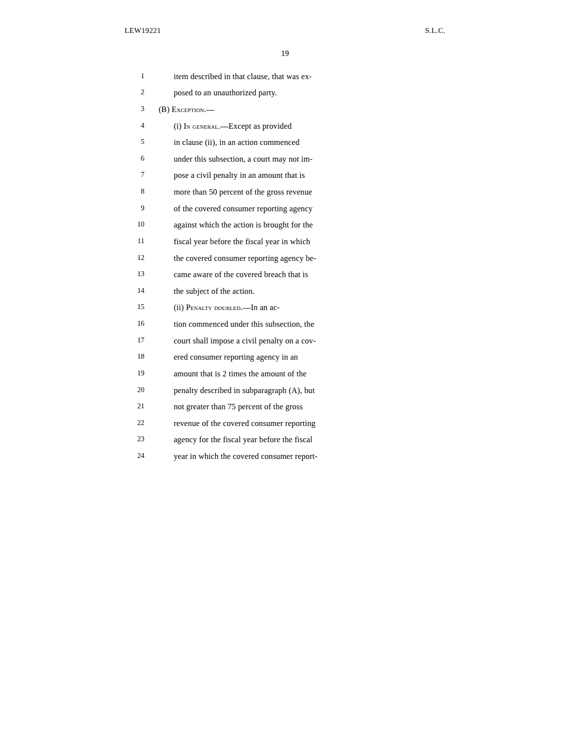LEW19221
S.L.C.
19
| 1 | item described in that clause, that was ex- |
| 2 | posed to an unauthorized party. |
| 3 | (B) Exception .— |
| 4 | (i) In general .—Except as provided |
| 5 | in clause (ii), in an action commenced |
| 6 | under this subsection, a court may not im- |
| 7 | pose a civil penalty in an amount that is |
| 8 | more than 50 percent of the gross revenue |
| 9 | of the covered consumer reporting agency |
| 10 | against which the action is brought for the |
| 11 | fiscal year before the fiscal year in which |
| 12 | the covered consumer reporting agency be- |
| 13 | came aware of the covered breach that is |
| 14 | the subject of the action. |
| 15 | (ii) Penalty doubled .—In an ac- |
| 16 | tion commenced under this subsection, the |
| 17 | court shall impose a civil penalty on a cov- |
| 18 | ered consumer reporting agency in an |
| 19 | amount that is 2 times the amount of the |
| 20 | penalty described in subparagraph (A), but |
| 21 | not greater than 75 percent of the gross |
| 22 | revenue of the covered consumer reporting |
| 23 | agency for the fiscal year before the fiscal |
| 24 | year in which the covered consumer report- |